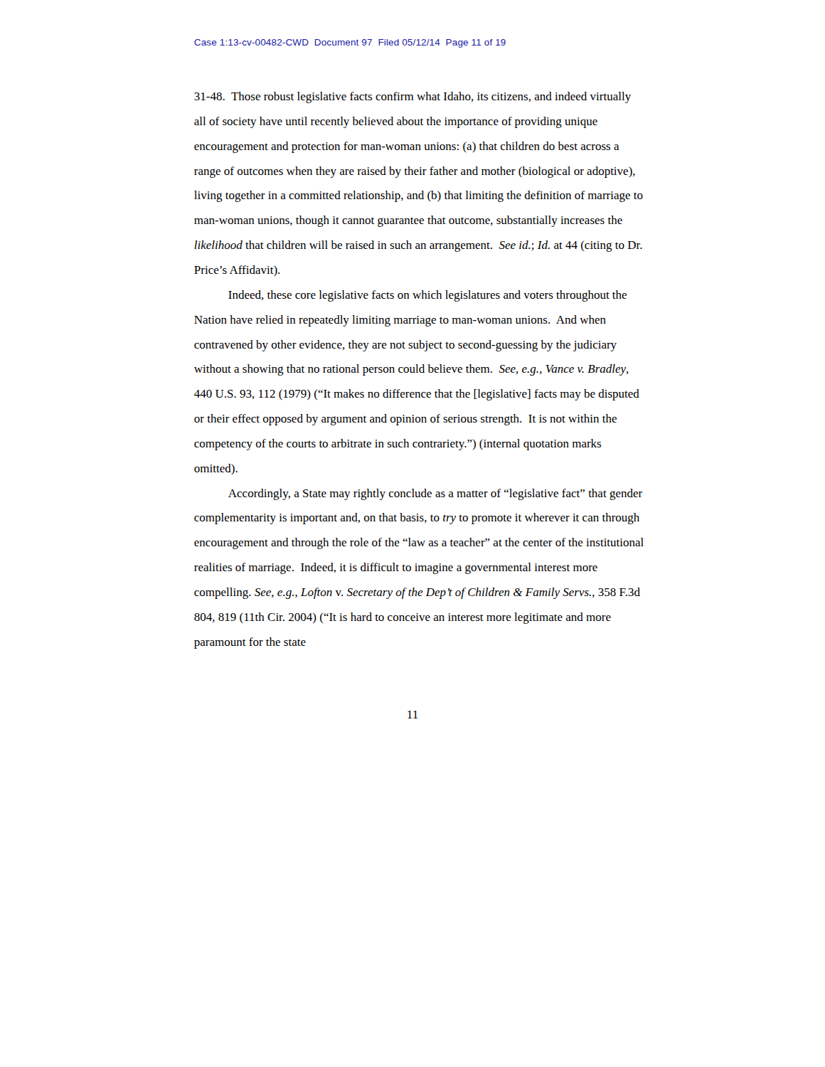Case 1:13-cv-00482-CWD Document 97 Filed 05/12/14 Page 11 of 19
31-48. Those robust legislative facts confirm what Idaho, its citizens, and indeed virtually all of society have until recently believed about the importance of providing unique encouragement and protection for man-woman unions: (a) that children do best across a range of outcomes when they are raised by their father and mother (biological or adoptive), living together in a committed relationship, and (b) that limiting the definition of marriage to man-woman unions, though it cannot guarantee that outcome, substantially increases the likelihood that children will be raised in such an arrangement. See id.; Id. at 44 (citing to Dr. Price’s Affidavit).
Indeed, these core legislative facts on which legislatures and voters throughout the Nation have relied in repeatedly limiting marriage to man-woman unions. And when contravened by other evidence, they are not subject to second-guessing by the judiciary without a showing that no rational person could believe them. See, e.g., Vance v. Bradley, 440 U.S. 93, 112 (1979) (“It makes no difference that the [legislative] facts may be disputed or their effect opposed by argument and opinion of serious strength. It is not within the competency of the courts to arbitrate in such contrariety.”) (internal quotation marks omitted).
Accordingly, a State may rightly conclude as a matter of “legislative fact” that gender complementarity is important and, on that basis, to try to promote it wherever it can through encouragement and through the role of the “law as a teacher” at the center of the institutional realities of marriage. Indeed, it is difficult to imagine a governmental interest more compelling. See, e.g., Lofton v. Secretary of the Dep’t of Children & Family Servs., 358 F.3d 804, 819 (11th Cir. 2004) (“It is hard to conceive an interest more legitimate and more paramount for the state
11